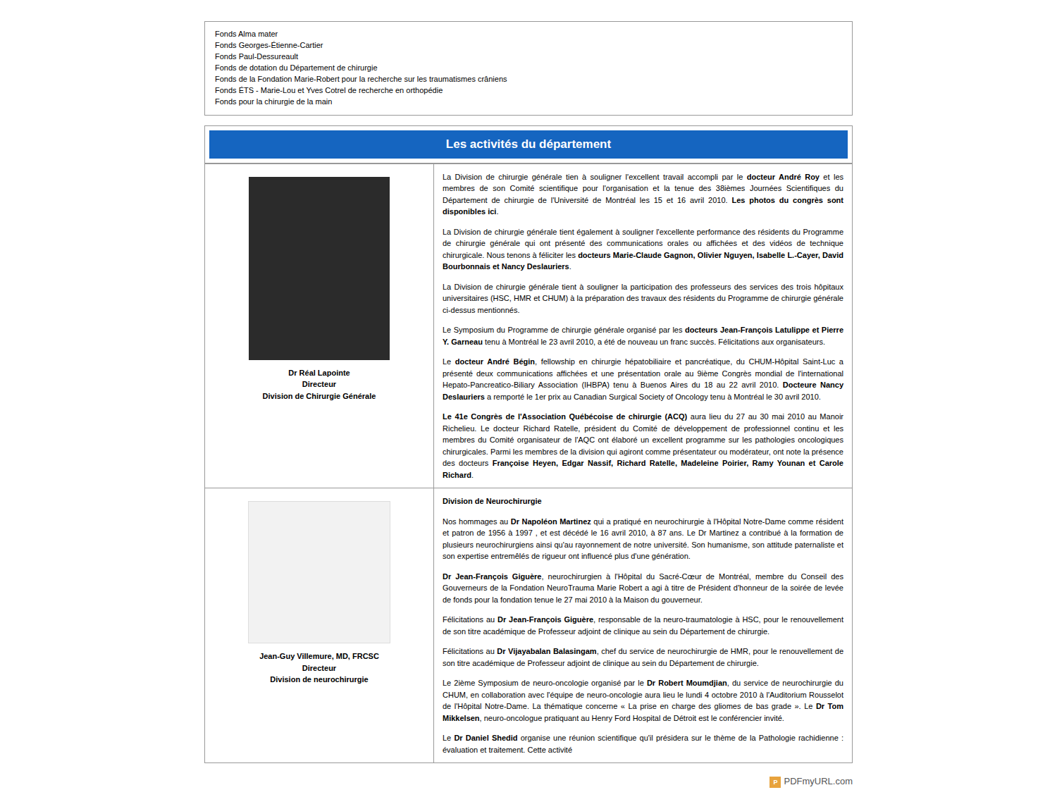Fonds Alma mater
Fonds Georges-Étienne-Cartier
Fonds Paul-Dessureault
Fonds de dotation du Département de chirurgie
Fonds de la Fondation Marie-Robert pour la recherche sur les traumatismes crâniens
Fonds ÉTS - Marie-Lou et Yves Cotrel de recherche en orthopédie
Fonds pour la chirurgie de la main
Les activités du département
| Dr Réal Lapointe Directeur Division de Chirurgie Générale | La Division de chirurgie générale tien à souligner l'excellent travail accompli par le docteur André Roy et les membres de son Comité scientifique pour l'organisation et la tenue des 38ièmes Journées Scientifiques du Département de chirurgie de l'Université de Montréal les 15 et 16 avril 2010. Les photos du congrès sont disponibles ici . La Division de chirurgie générale tient également à souligner l'excellente performance des résidents du Programme de chirurgie générale qui ont présenté des communications orales ou affichées et des vidéos de technique chirurgicale. Nous tenons à féliciter les docteurs Marie-Claude Gagnon, Olivier Nguyen, Isabelle L.-Cayer, David Bourbonnais et Nancy Deslauriers . La Division de chirurgie générale tient à souligner la participation des professeurs des services des trois hôpitaux universitaires (HSC, HMR et CHUM) à la préparation des travaux des résidents du Programme de chirurgie générale ci-dessus mentionnés. Le Symposium du Programme de chirurgie générale organisé par les docteurs Jean-François Latulippe et Pierre Y. Garneau tenu à Montréal le 23 avril 2010, a été de nouveau un franc succès. Félicitations aux organisateurs. Le docteur André Bégin , fellowship en chirurgie hépatobiliaire et pancréatique, du CHUM-Hôpital Saint-Luc a présenté deux communications affichées et une présentation orale au 9ième Congrès mondial de l'international Hepato-Pancreatico-Biliary Association (IHBPA) tenu à Buenos Aires du 18 au 22 avril 2010. Docteure Nancy Deslauriers a remporté le 1er prix au Canadian Surgical Society of Oncology tenu à Montréal le 30 avril 2010. Le 41e Congrès de l'Association Québécoise de chirurgie (ACQ) aura lieu du 27 au 30 mai 2010 au Manoir Richelieu. Le docteur Richard Ratelle, président du Comité de développement de professionnel continu et les membres du Comité organisateur de l'AQC ont élaboré un excellent programme sur les pathologies oncologiques chirurgicales. Parmi les membres de la division qui agiront comme présentateur ou modérateur, ont note la présence des docteurs Françoise Heyen, Edgar Nassif, Richard Ratelle, Madeleine Poirier, Ramy Younan et Carole Richard . |
| Jean-Guy Villemure, MD, FRCSC Directeur Division de neurochirurgie | Division de Neurochirurgie Nos hommages au Dr Napoléon Martinez qui a pratiqué en neurochirurgie à l'Hôpital Notre-Dame comme résident et patron de 1956 à 1997 , et est décédé le 16 avril 2010, à 87 ans. Le Dr Martinez a contribué à la formation de plusieurs neurochirurgiens ainsi qu'au rayonnement de notre université. Son humanisme, son attitude paternaliste et son expertise entremêlés de rigueur ont influencé plus d'une génération. Dr Jean-François Giguère , neurochirurgien à l'Hôpital du Sacré-Cœur de Montréal, membre du Conseil des Gouverneurs de la Fondation NeuroTrauma Marie Robert a agi à titre de Président d'honneur de la soirée de levée de fonds pour la fondation tenue le 27 mai 2010 à la Maison du gouverneur. Félicitations au Dr Jean-François Giguère , responsable de la neuro-traumatologie à HSC, pour le renouvellement de son titre académique de Professeur adjoint de clinique au sein du Département de chirurgie. Félicitations au Dr Vijayabalan Balasingam , chef du service de neurochirurgie de HMR, pour le renouvellement de son titre académique de Professeur adjoint de clinique au sein du Département de chirurgie. Le 2ième Symposium de neuro-oncologie organisé par le Dr Robert Moumdjian , du service de neurochirurgie du CHUM, en collaboration avec l'équipe de neuro-oncologie aura lieu le lundi 4 octobre 2010 à l'Auditorium Rousselot de l'Hôpital Notre-Dame. La thématique concerne « La prise en charge des gliomes de bas grade ». Le Dr Tom Mikkelsen , neuro-oncologue pratiquant au Henry Ford Hospital de Détroit est le conférencier invité. Le Dr Daniel Shedid organise une réunion scientifique qu'il présidera sur le thème de la Pathologie rachidienne : évaluation et traitement. Cette activité |
PPDFmyURL.com